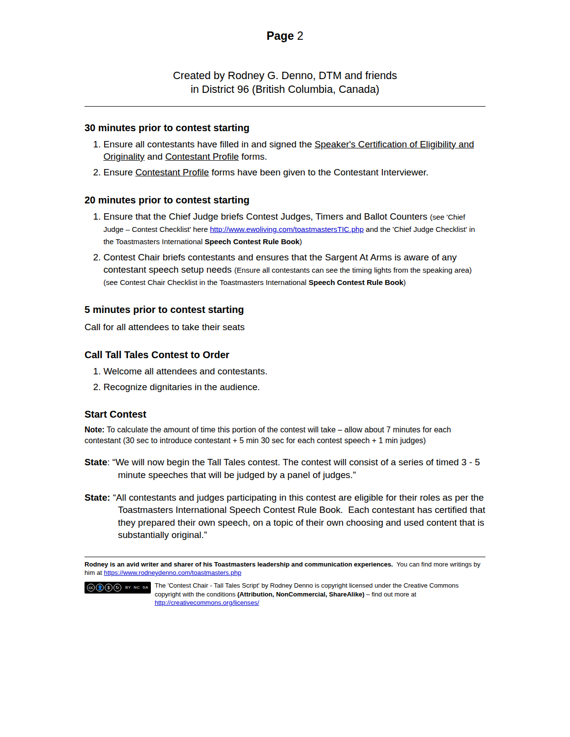Page 2
Created by Rodney G. Denno, DTM and friends
in District 96 (British Columbia, Canada)
30 minutes prior to contest starting
Ensure all contestants have filled in and signed the Speaker's Certification of Eligibility and Originality and Contestant Profile forms.
Ensure Contestant Profile forms have been given to the Contestant Interviewer.
20 minutes prior to contest starting
Ensure that the Chief Judge briefs Contest Judges, Timers and Ballot Counters (see 'Chief Judge – Contest Checklist' here http://www.ewoliving.com/toastmastersTIC.php and the 'Chief Judge Checklist' in the Toastmasters International Speech Contest Rule Book)
Contest Chair briefs contestants and ensures that the Sargent At Arms is aware of any contestant speech setup needs (Ensure all contestants can see the timing lights from the speaking area) (see Contest Chair Checklist in the Toastmasters International Speech Contest Rule Book)
5 minutes prior to contest starting
Call for all attendees to take their seats
Call Tall Tales Contest to Order
Welcome all attendees and contestants.
Recognize dignitaries in the audience.
Start Contest
Note: To calculate the amount of time this portion of the contest will take – allow about 7 minutes for each contestant (30 sec to introduce contestant + 5 min 30 sec for each contest speech + 1 min judges)
State: “We will now begin the Tall Tales contest. The contest will consist of a series of timed 3 - 5 minute speeches that will be judged by a panel of judges.”
State: “All contestants and judges participating in this contest are eligible for their roles as per the Toastmasters International Speech Contest Rule Book. Each contestant has certified that they prepared their own speech, on a topic of their own choosing and used content that is substantially original.”
Rodney is an avid writer and sharer of his Toastmasters leadership and communication experiences. You can find more writings by him at https://www.rodneydenno.com/toastmasters.php
cc👤$↻ BY NC SA
The 'Contest Chair - Tall Tales Script' by Rodney Denno is copyright licensed under the Creative Commons copyright with the conditions (Attribution, NonCommercial, ShareAlike) – find out more at http://creativecommons.org/licenses/